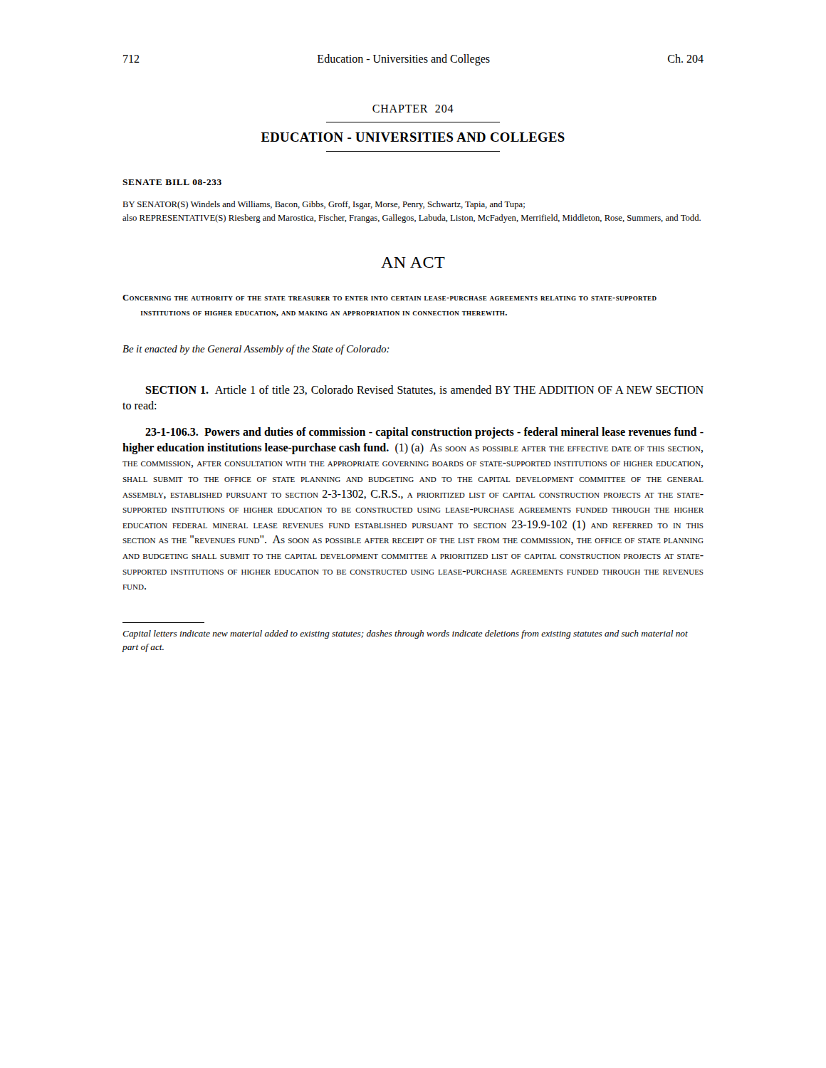712 Education - Universities and Colleges Ch. 204
CHAPTER 204
EDUCATION - UNIVERSITIES AND COLLEGES
SENATE BILL 08-233
BY SENATOR(S) Windels and Williams, Bacon, Gibbs, Groff, Isgar, Morse, Penry, Schwartz, Tapia, and Tupa;
also REPRESENTATIVE(S) Riesberg and Marostica, Fischer, Frangas, Gallegos, Labuda, Liston, McFadyen, Merrifield, Middleton, Rose, Summers, and Todd.
AN ACT
Concerning the authority of the state treasurer to enter into certain lease-purchase agreements relating to state-supported institutions of higher education, and making an appropriation in connection therewith.
Be it enacted by the General Assembly of the State of Colorado:
SECTION 1. Article 1 of title 23, Colorado Revised Statutes, is amended BY THE ADDITION OF A NEW SECTION to read:
23-1-106.3. Powers and duties of commission - capital construction projects - federal mineral lease revenues fund - higher education institutions lease-purchase cash fund. (1) (a) As soon as possible after the effective date of this section, the commission, after consultation with the appropriate governing boards of state-supported institutions of higher education, shall submit to the office of state planning and budgeting and to the capital development committee of the general assembly, established pursuant to section 2-3-1302, C.R.S., a prioritized list of capital construction projects at the state-supported institutions of higher education to be constructed using lease-purchase agreements funded through the higher education federal mineral lease revenues fund established pursuant to section 23-19.9-102 (1) and referred to in this section as the "revenues fund". As soon as possible after receipt of the list from the commission, the office of state planning and budgeting shall submit to the capital development committee a prioritized list of capital construction projects at state-supported institutions of higher education to be constructed using lease-purchase agreements funded through the revenues fund.
Capital letters indicate new material added to existing statutes; dashes through words indicate deletions from existing statutes and such material not part of act.